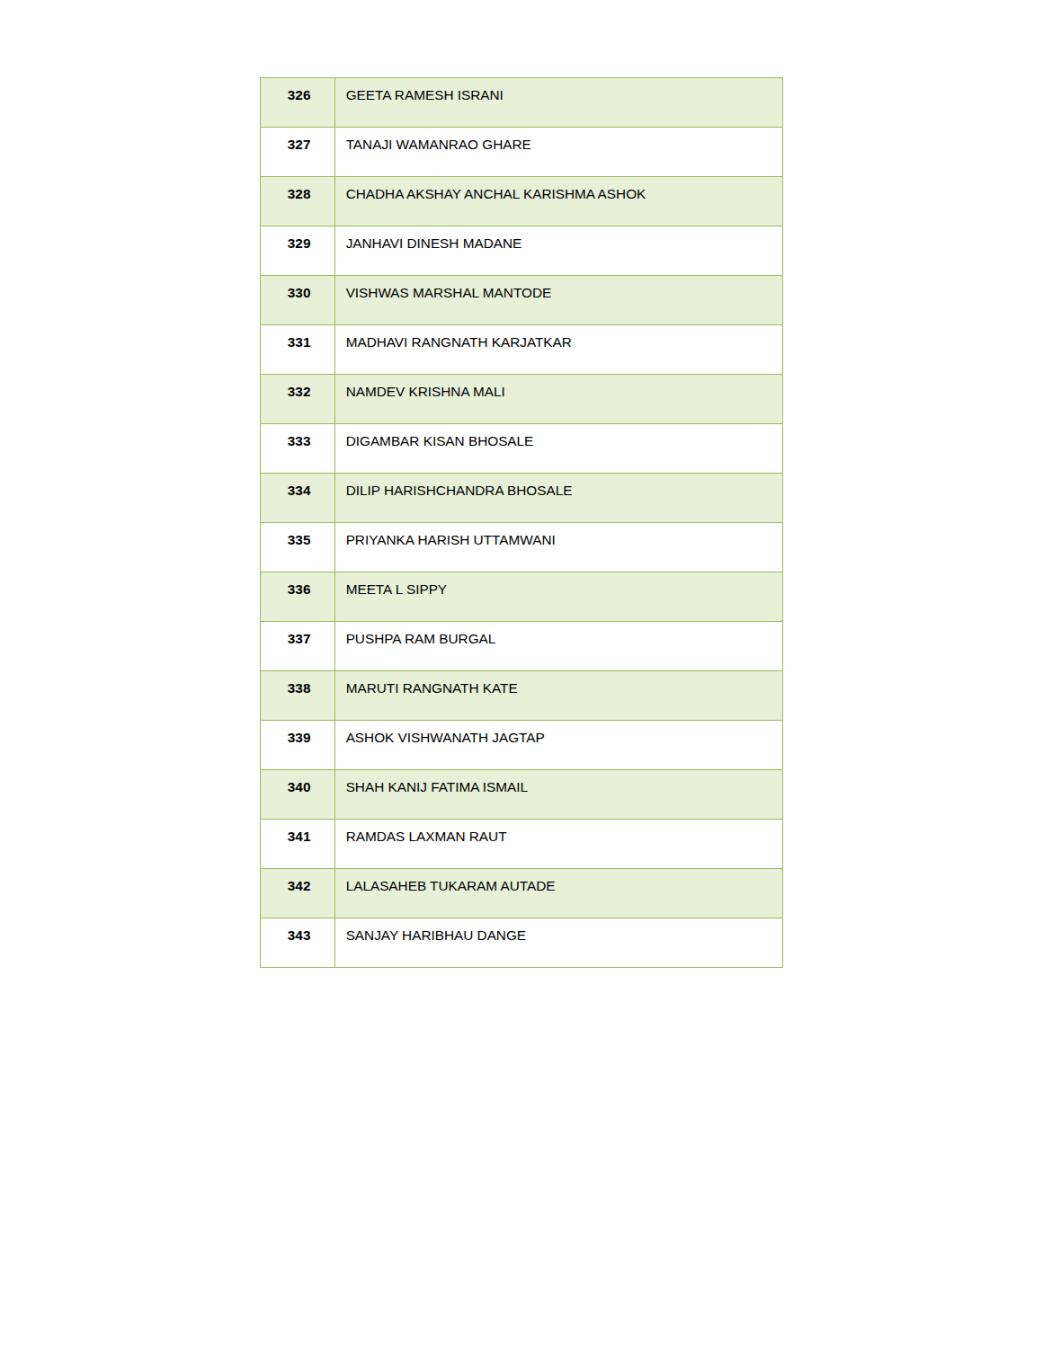| 326 | GEETA RAMESH ISRANI |
| 327 | TANAJI WAMANRAO GHARE |
| 328 | CHADHA AKSHAY ANCHAL KARISHMA ASHOK |
| 329 | JANHAVI DINESH MADANE |
| 330 | VISHWAS MARSHAL MANTODE |
| 331 | MADHAVI RANGNATH KARJATKAR |
| 332 | NAMDEV KRISHNA MALI |
| 333 | DIGAMBAR KISAN BHOSALE |
| 334 | DILIP HARISHCHANDRA BHOSALE |
| 335 | PRIYANKA HARISH UTTAMWANI |
| 336 | MEETA L SIPPY |
| 337 | PUSHPA RAM BURGAL |
| 338 | MARUTI RANGNATH KATE |
| 339 | ASHOK VISHWANATH JAGTAP |
| 340 | SHAH KANIJ FATIMA ISMAIL |
| 341 | RAMDAS LAXMAN RAUT |
| 342 | LALASAHEB TUKARAM AUTADE |
| 343 | SANJAY HARIBHAU DANGE |